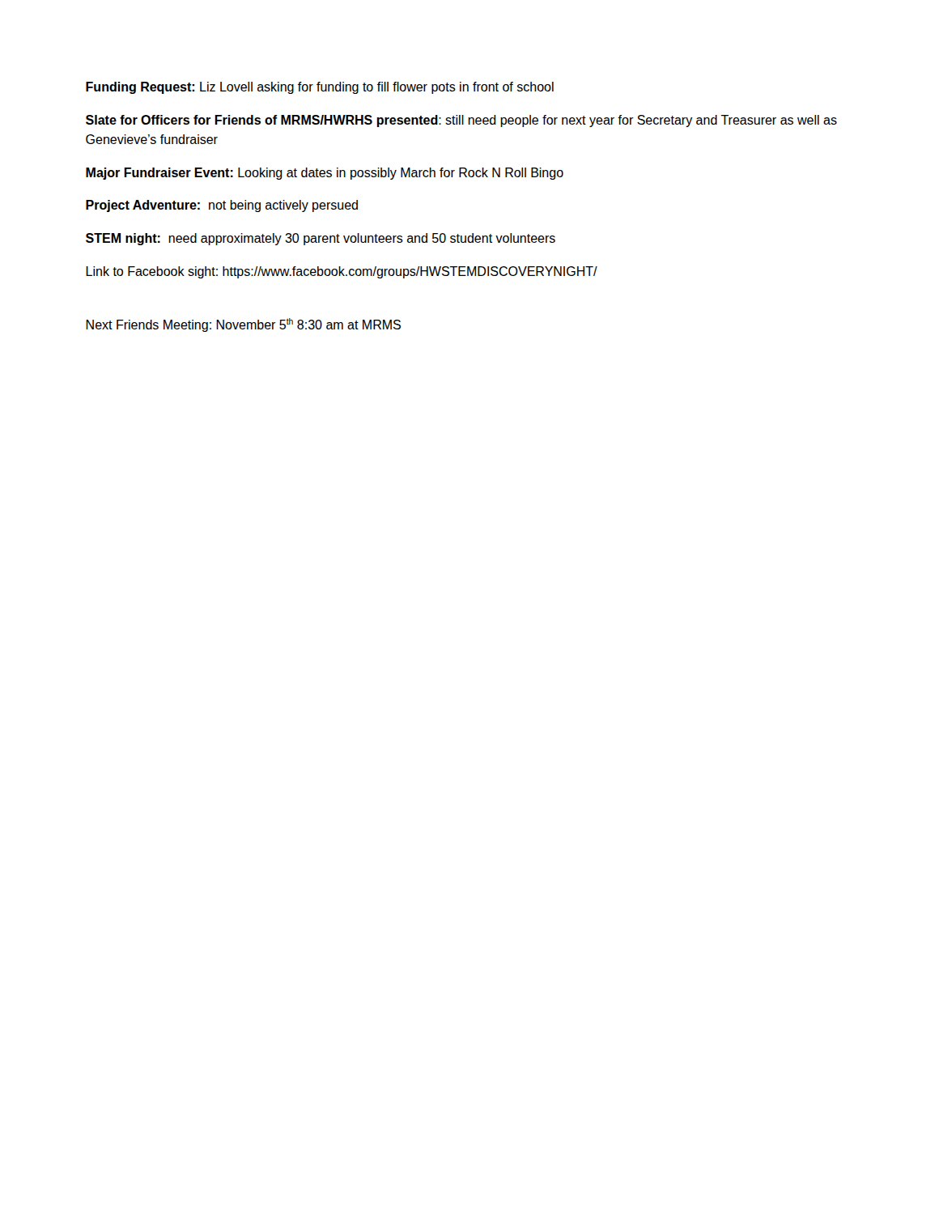Funding Request: Liz Lovell asking for funding to fill flower pots in front of school
Slate for Officers for Friends of MRMS/HWRHS presented: still need people for next year for Secretary and Treasurer as well as Genevieve’s fundraiser
Major Fundraiser Event: Looking at dates in possibly March for Rock N Roll Bingo
Project Adventure: not being actively persued
STEM night: need approximately 30 parent volunteers and 50 student volunteers
Link to Facebook sight: https://www.facebook.com/groups/HWSTEMDISCOVERYNIGHT/
Next Friends Meeting: November 5th 8:30 am at MRMS